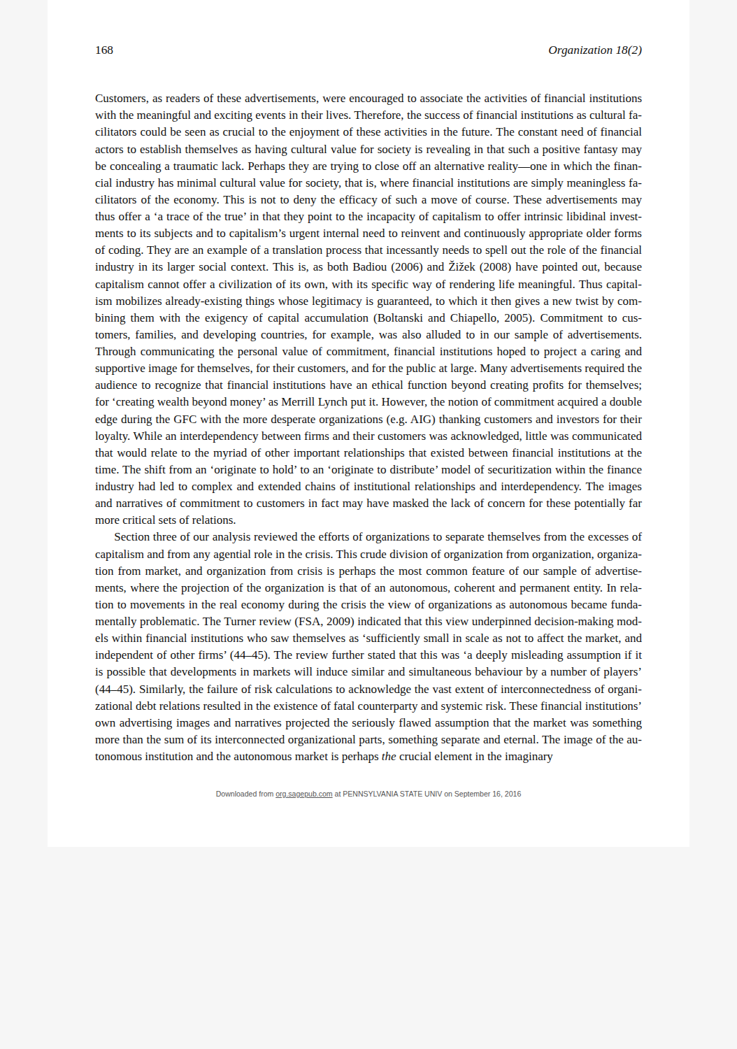168 Organization 18(2)
Customers, as readers of these advertisements, were encouraged to associate the activities of financial institutions with the meaningful and exciting events in their lives. Therefore, the success of financial institutions as cultural facilitators could be seen as crucial to the enjoyment of these activities in the future. The constant need of financial actors to establish themselves as having cultural value for society is revealing in that such a positive fantasy may be concealing a traumatic lack. Perhaps they are trying to close off an alternative reality—one in which the financial industry has minimal cultural value for society, that is, where financial institutions are simply meaningless facilitators of the economy. This is not to deny the efficacy of such a move of course. These advertisements may thus offer a ‘a trace of the true’ in that they point to the incapacity of capitalism to offer intrinsic libidinal investments to its subjects and to capitalism’s urgent internal need to reinvent and continuously appropriate older forms of coding. They are an example of a translation process that incessantly needs to spell out the role of the financial industry in its larger social context. This is, as both Badiou (2006) and Žižek (2008) have pointed out, because capitalism cannot offer a civilization of its own, with its specific way of rendering life meaningful. Thus capitalism mobilizes already-existing things whose legitimacy is guaranteed, to which it then gives a new twist by combining them with the exigency of capital accumulation (Boltanski and Chiapello, 2005). Commitment to customers, families, and developing countries, for example, was also alluded to in our sample of advertisements. Through communicating the personal value of commitment, financial institutions hoped to project a caring and supportive image for themselves, for their customers, and for the public at large. Many advertisements required the audience to recognize that financial institutions have an ethical function beyond creating profits for themselves; for ‘creating wealth beyond money’ as Merrill Lynch put it. However, the notion of commitment acquired a double edge during the GFC with the more desperate organizations (e.g. AIG) thanking customers and investors for their loyalty. While an interdependency between firms and their customers was acknowledged, little was communicated that would relate to the myriad of other important relationships that existed between financial institutions at the time. The shift from an ‘originate to hold’ to an ‘originate to distribute’ model of securitization within the finance industry had led to complex and extended chains of institutional relationships and interdependency. The images and narratives of commitment to customers in fact may have masked the lack of concern for these potentially far more critical sets of relations.
Section three of our analysis reviewed the efforts of organizations to separate themselves from the excesses of capitalism and from any agential role in the crisis. This crude division of organization from organization, organization from market, and organization from crisis is perhaps the most common feature of our sample of advertisements, where the projection of the organization is that of an autonomous, coherent and permanent entity. In relation to movements in the real economy during the crisis the view of organizations as autonomous became fundamentally problematic. The Turner review (FSA, 2009) indicated that this view underpinned decision-making models within financial institutions who saw themselves as ‘sufficiently small in scale as not to affect the market, and independent of other firms’ (44–45). The review further stated that this was ‘a deeply misleading assumption if it is possible that developments in markets will induce similar and simultaneous behaviour by a number of players’ (44–45). Similarly, the failure of risk calculations to acknowledge the vast extent of interconnectedness of organizational debt relations resulted in the existence of fatal counterparty and systemic risk. These financial institutions’ own advertising images and narratives projected the seriously flawed assumption that the market was something more than the sum of its interconnected organizational parts, something separate and eternal. The image of the autonomous institution and the autonomous market is perhaps the crucial element in the imaginary
Downloaded from org.sagepub.com at PENNSYLVANIA STATE UNIV on September 16, 2016